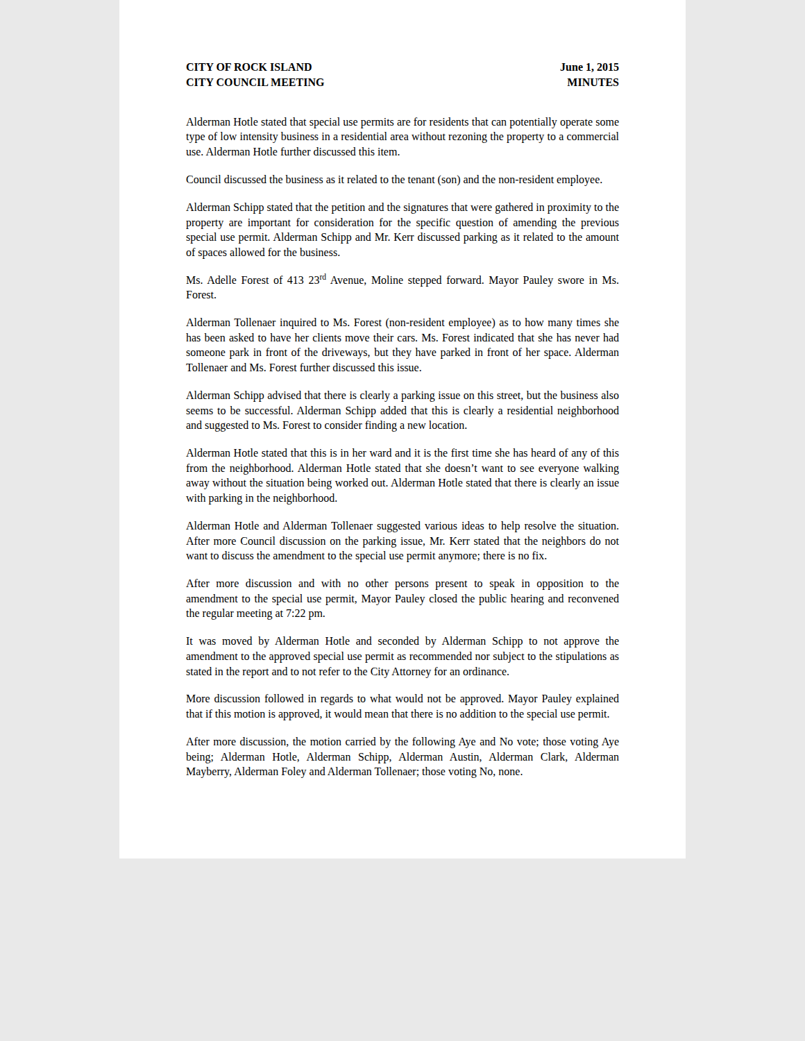| CITY OF ROCK ISLAND | June 1, 2015 |
| CITY COUNCIL MEETING | MINUTES |
Alderman Hotle stated that special use permits are for residents that can potentially operate some type of low intensity business in a residential area without rezoning the property to a commercial use. Alderman Hotle further discussed this item.
Council discussed the business as it related to the tenant (son) and the non-resident employee.
Alderman Schipp stated that the petition and the signatures that were gathered in proximity to the property are important for consideration for the specific question of amending the previous special use permit. Alderman Schipp and Mr. Kerr discussed parking as it related to the amount of spaces allowed for the business.
Ms. Adelle Forest of 413 23rd Avenue, Moline stepped forward. Mayor Pauley swore in Ms. Forest.
Alderman Tollenaer inquired to Ms. Forest (non-resident employee) as to how many times she has been asked to have her clients move their cars. Ms. Forest indicated that she has never had someone park in front of the driveways, but they have parked in front of her space. Alderman Tollenaer and Ms. Forest further discussed this issue.
Alderman Schipp advised that there is clearly a parking issue on this street, but the business also seems to be successful. Alderman Schipp added that this is clearly a residential neighborhood and suggested to Ms. Forest to consider finding a new location.
Alderman Hotle stated that this is in her ward and it is the first time she has heard of any of this from the neighborhood. Alderman Hotle stated that she doesn’t want to see everyone walking away without the situation being worked out. Alderman Hotle stated that there is clearly an issue with parking in the neighborhood.
Alderman Hotle and Alderman Tollenaer suggested various ideas to help resolve the situation. After more Council discussion on the parking issue, Mr. Kerr stated that the neighbors do not want to discuss the amendment to the special use permit anymore; there is no fix.
After more discussion and with no other persons present to speak in opposition to the amendment to the special use permit, Mayor Pauley closed the public hearing and reconvened the regular meeting at 7:22 pm.
It was moved by Alderman Hotle and seconded by Alderman Schipp to not approve the amendment to the approved special use permit as recommended nor subject to the stipulations as stated in the report and to not refer to the City Attorney for an ordinance.
More discussion followed in regards to what would not be approved. Mayor Pauley explained that if this motion is approved, it would mean that there is no addition to the special use permit.
After more discussion, the motion carried by the following Aye and No vote; those voting Aye being; Alderman Hotle, Alderman Schipp, Alderman Austin, Alderman Clark, Alderman Mayberry, Alderman Foley and Alderman Tollenaer; those voting No, none.